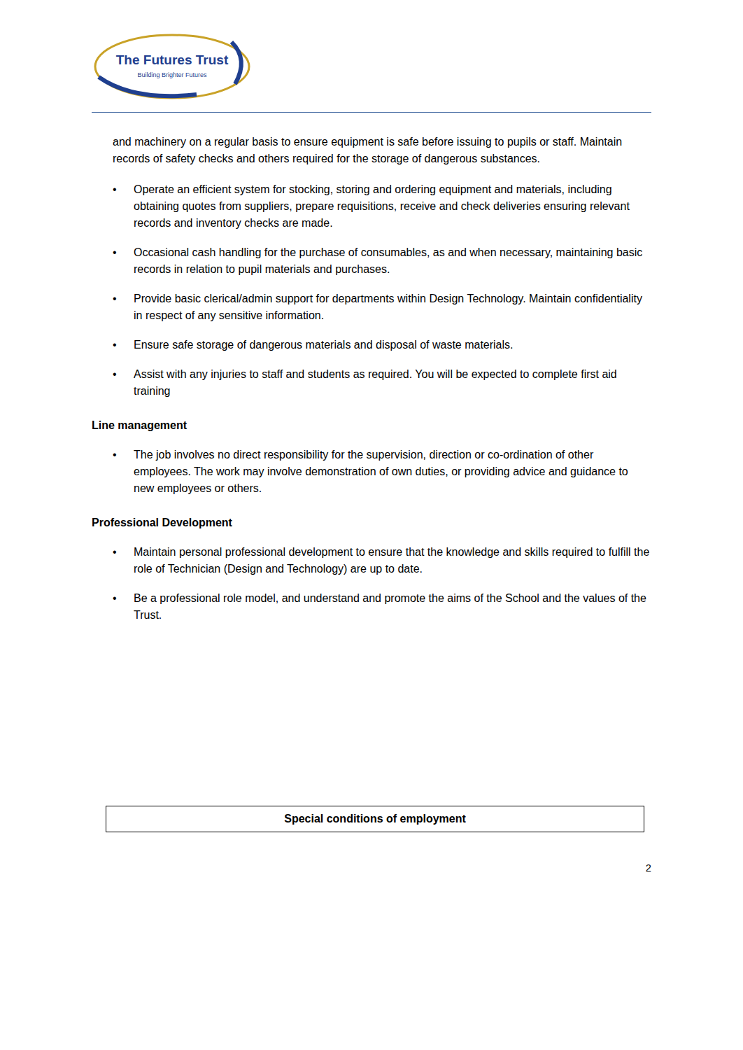The Futures Trust Building Brighter Futures
and machinery on a regular basis to ensure equipment is safe before issuing to pupils or staff. Maintain records of safety checks and others required for the storage of dangerous substances.
Operate an efficient system for stocking, storing and ordering equipment and materials, including obtaining quotes from suppliers, prepare requisitions, receive and check deliveries ensuring relevant records and inventory checks are made.
Occasional cash handling for the purchase of consumables, as and when necessary, maintaining basic records in relation to pupil materials and purchases.
Provide basic clerical/admin support for departments within Design Technology. Maintain confidentiality in respect of any sensitive information.
Ensure safe storage of dangerous materials and disposal of waste materials.
Assist with any injuries to staff and students as required. You will be expected to complete first aid training
Line management
The job involves no direct responsibility for the supervision, direction or co-ordination of other employees. The work may involve demonstration of own duties, or providing advice and guidance to new employees or others.
Professional Development
Maintain personal professional development to ensure that the knowledge and skills required to fulfill the role of Technician (Design and Technology) are up to date.
Be a professional role model, and understand and promote the aims of the School and the values of the Trust.
Special conditions of employment
2